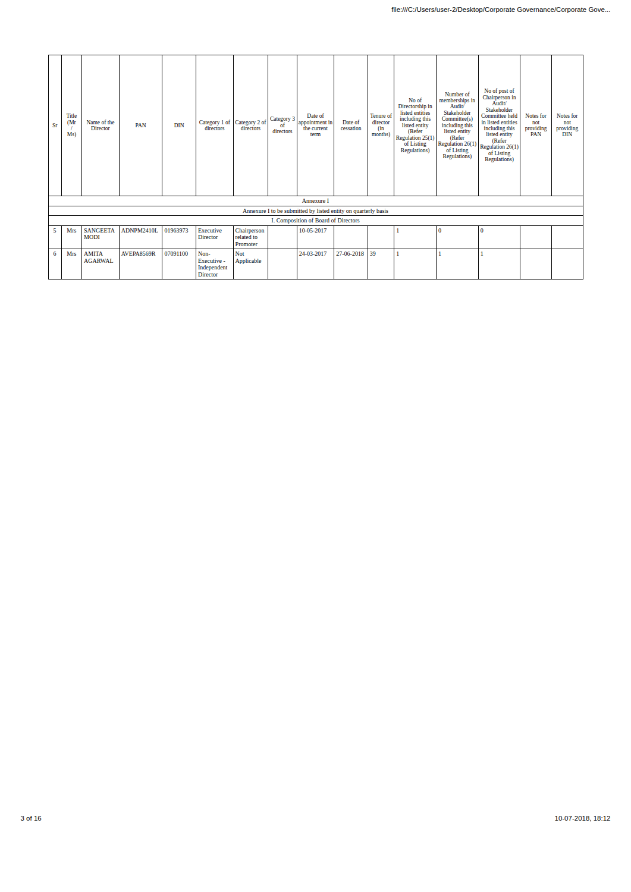file:///C:/Users/user-2/Desktop/Corporate Governance/Corporate Gove...
| Annexure I |
| Annexure I to be submitted by listed entity on quarterly basis |
| I. Composition of Board of Directors |
| Sr | Title (Mr / Ms) | Name of the Director | PAN | DIN | Category 1 of directors | Category 2 of directors | Category 3 of directors | Date of appointment in the current term | Date of cessation | Tenure of director (in months) | No of Directorship in listed entities including this listed entity (Refer Regulation 25(1) of Listing Regulations) | Number of memberships in Audit/ Stakeholder Committee(s) including this listed entity (Refer Regulation 26(1) of Listing Regulations) | No of post of Chairperson in Audit/ Stakeholder Committee held in listed entities including this listed entity (Refer Regulation 26(1) of Listing Regulations) | Notes for not providing PAN | Notes for not providing DIN |
| 5 | Mrs | SANGEETA MODI | ADNPM2410L | 01963973 | Executive Director | Chairperson related to Promoter | | 10-05-2017 | | | 1 | 0 | 0 | | |
| 6 | Mrs | AMITA AGARWAL | AVEPA8569R | 07091100 | Non-Executive - Independent Director | Not Applicable | | 24-03-2017 | 27-06-2018 | 39 | 1 | 1 | 1 | | |
3 of 16 10-07-2018, 18:12